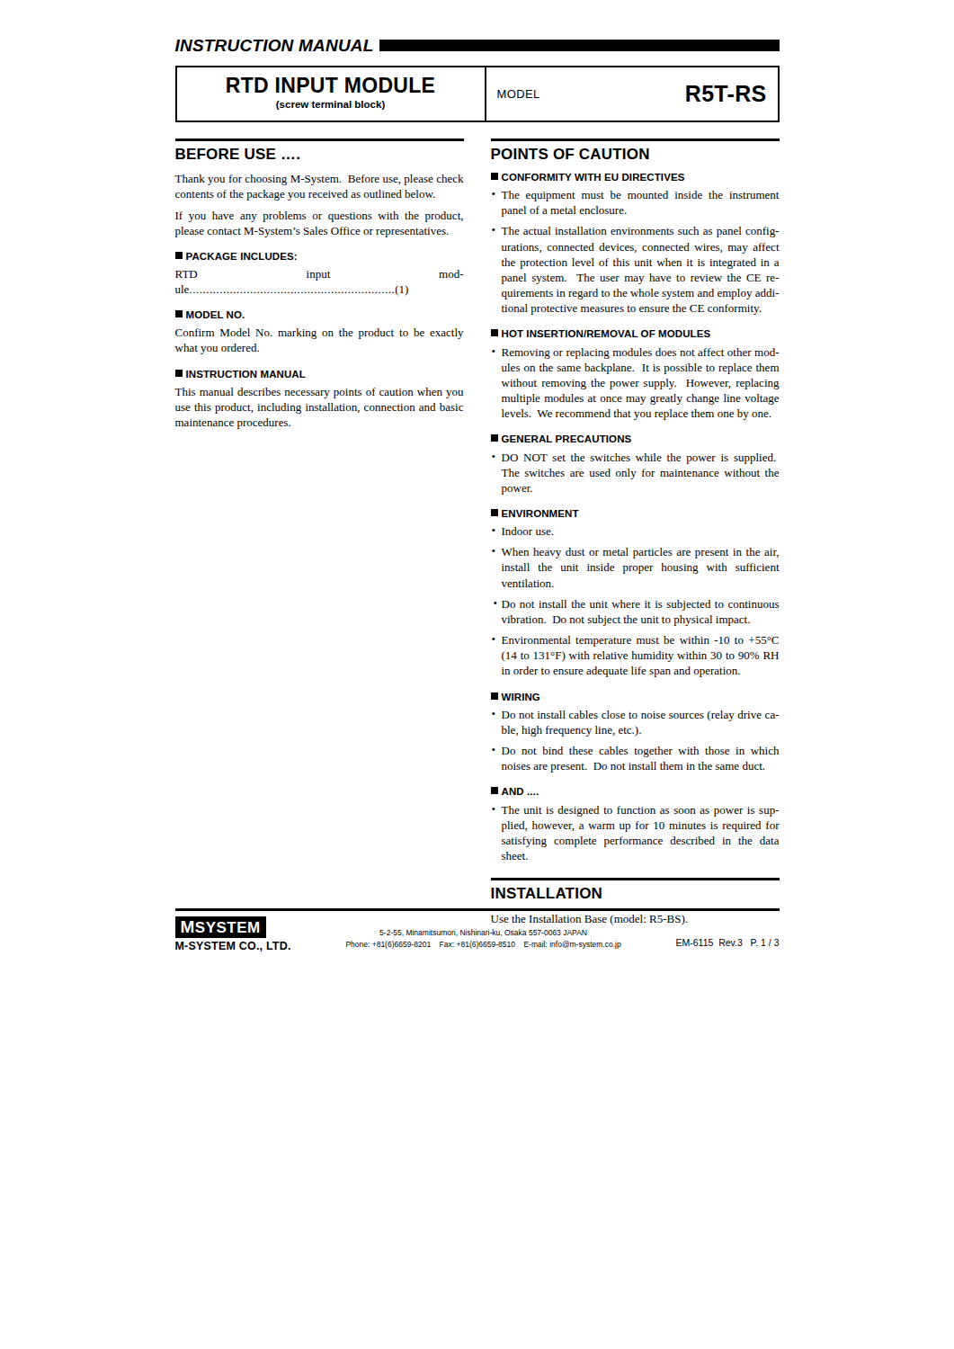INSTRUCTION MANUAL
RTD INPUT MODULE
(screw terminal block)
MODEL R5T-RS
BEFORE USE ….
Thank you for choosing M-System. Before use, please check contents of the package you received as outlined below.
If you have any problems or questions with the product, please contact M-System’s Sales Office or representatives.
PACKAGE INCLUDES:
RTD input module.............................................................(1)
MODEL NO.
Confirm Model No. marking on the product to be exactly what you ordered.
INSTRUCTION MANUAL
This manual describes necessary points of caution when you use this product, including installation, connection and basic maintenance procedures.
POINTS OF CAUTION
CONFORMITY WITH EU DIRECTIVES
The equipment must be mounted inside the instrument panel of a metal enclosure.
The actual installation environments such as panel configurations, connected devices, connected wires, may affect the protection level of this unit when it is integrated in a panel system. The user may have to review the CE requirements in regard to the whole system and employ additional protective measures to ensure the CE conformity.
HOT INSERTION/REMOVAL OF MODULES
Removing or replacing modules does not affect other modules on the same backplane. It is possible to replace them without removing the power supply. However, replacing multiple modules at once may greatly change line voltage levels. We recommend that you replace them one by one.
GENERAL PRECAUTIONS
DO NOT set the switches while the power is supplied. The switches are used only for maintenance without the power.
ENVIRONMENT
Indoor use.
When heavy dust or metal particles are present in the air, install the unit inside proper housing with sufficient ventilation.
Do not install the unit where it is subjected to continuous vibration. Do not subject the unit to physical impact.
Environmental temperature must be within -10 to +55°C (14 to 131°F) with relative humidity within 30 to 90% RH in order to ensure adequate life span and operation.
WIRING
Do not install cables close to noise sources (relay drive cable, high frequency line, etc.).
Do not bind these cables together with those in which noises are present. Do not install them in the same duct.
AND ....
The unit is designed to function as soon as power is supplied, however, a warm up for 10 minutes is required for satisfying complete performance described in the data sheet.
INSTALLATION
Use the Installation Base (model: R5-BS).
MSYSTEM
M-SYSTEM CO., LTD.
5-2-55, Minamitsumori, Nishinari-ku, Osaka 557-0063 JAPAN
Phone: +81(6)6659-8201 Fax: +81(6)6659-8510 E-mail: info@m-system.co.jp
EM-6115 Rev.3 P. 1 / 3